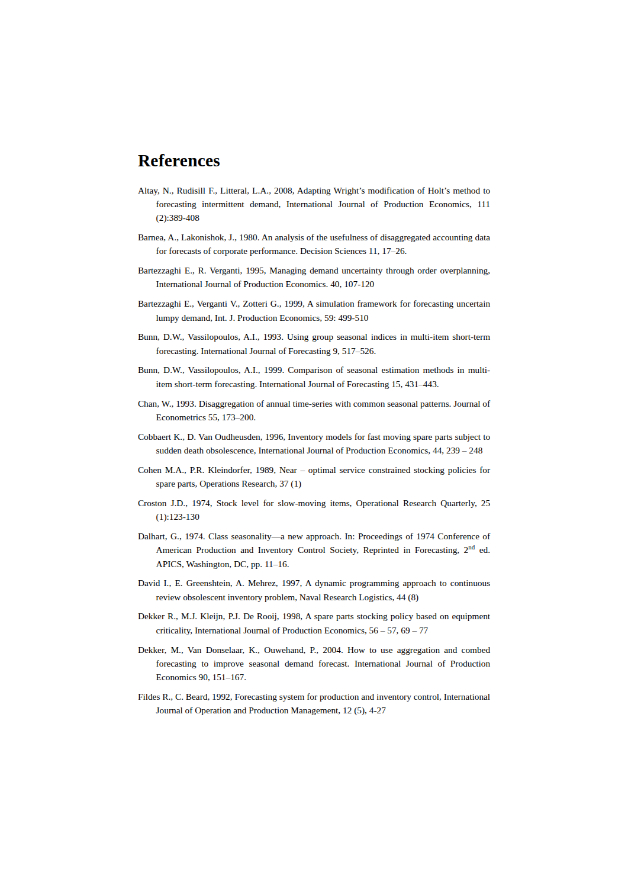References
Altay, N., Rudisill F., Litteral, L.A., 2008, Adapting Wright’s modification of Holt’s method to forecasting intermittent demand, International Journal of Production Economics, 111 (2):389-408
Barnea, A., Lakonishok, J., 1980. An analysis of the usefulness of disaggregated accounting data for forecasts of corporate performance. Decision Sciences 11, 17–26.
Bartezzaghi E., R. Verganti, 1995, Managing demand uncertainty through order overplanning, International Journal of Production Economics. 40, 107-120
Bartezzaghi E., Verganti V., Zotteri G., 1999, A simulation framework for forecasting uncertain lumpy demand, Int. J. Production Economics, 59: 499-510
Bunn, D.W., Vassilopoulos, A.I., 1993. Using group seasonal indices in multi-item short-term forecasting. International Journal of Forecasting 9, 517–526.
Bunn, D.W., Vassilopoulos, A.I., 1999. Comparison of seasonal estimation methods in multi-item short-term forecasting. International Journal of Forecasting 15, 431–443.
Chan, W., 1993. Disaggregation of annual time-series with common seasonal patterns. Journal of Econometrics 55, 173–200.
Cobbaert K., D. Van Oudheusden, 1996, Inventory models for fast moving spare parts subject to sudden death obsolescence, International Journal of Production Economics, 44, 239 – 248
Cohen M.A., P.R. Kleindorfer, 1989, Near – optimal service constrained stocking policies for spare parts, Operations Research, 37 (1)
Croston J.D., 1974, Stock level for slow-moving items, Operational Research Quarterly, 25 (1):123-130
Dalhart, G., 1974. Class seasonality—a new approach. In: Proceedings of 1974 Conference of American Production and Inventory Control Society, Reprinted in Forecasting, 2nd ed. APICS, Washington, DC, pp. 11–16.
David I., E. Greenshtein, A. Mehrez, 1997, A dynamic programming approach to continuous review obsolescent inventory problem, Naval Research Logistics, 44 (8)
Dekker R., M.J. Kleijn, P.J. De Rooij, 1998, A spare parts stocking policy based on equipment criticality, International Journal of Production Economics, 56 – 57, 69 – 77
Dekker, M., Van Donselaar, K., Ouwehand, P., 2004. How to use aggregation and combed forecasting to improve seasonal demand forecast. International Journal of Production Economics 90, 151–167.
Fildes R., C. Beard, 1992, Forecasting system for production and inventory control, International Journal of Operation and Production Management, 12 (5), 4-27